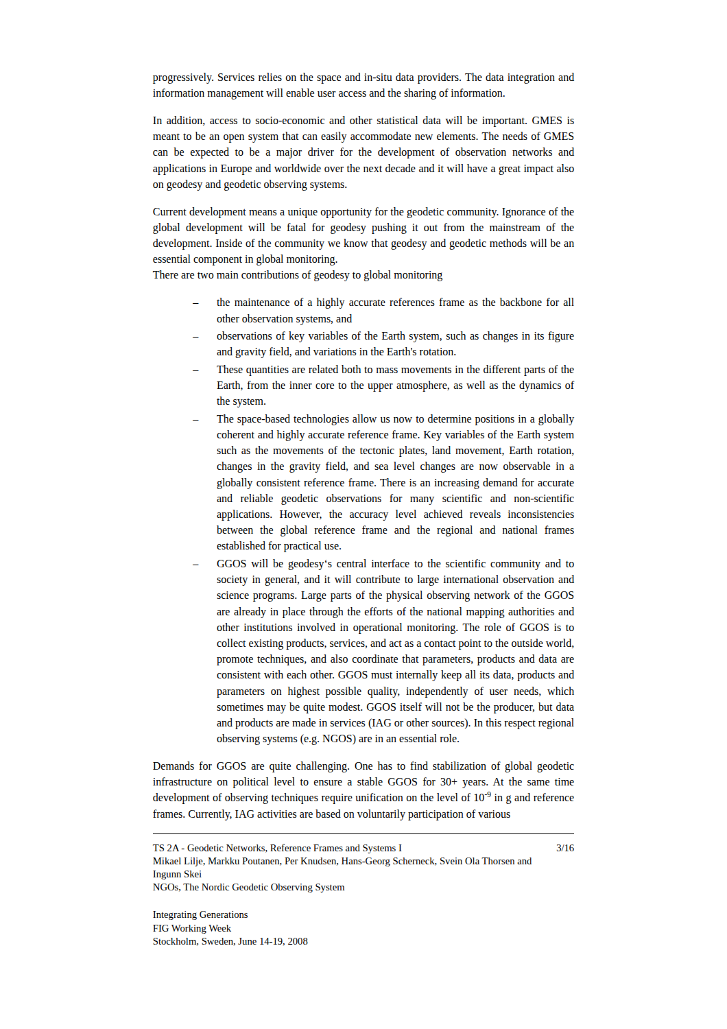progressively. Services relies on the space and in-situ data providers. The data integration and information management will enable user access and the sharing of information.
In addition, access to socio-economic and other statistical data will be important. GMES is meant to be an open system that can easily accommodate new elements. The needs of GMES can be expected to be a major driver for the development of observation networks and applications in Europe and worldwide over the next decade and it will have a great impact also on geodesy and geodetic observing systems.
Current development means a unique opportunity for the geodetic community. Ignorance of the global development will be fatal for geodesy pushing it out from the mainstream of the development. Inside of the community we know that geodesy and geodetic methods will be an essential component in global monitoring.
There are two main contributions of geodesy to global monitoring
the maintenance of a highly accurate references frame as the backbone for all other observation systems, and
observations of key variables of the Earth system, such as changes in its figure and gravity field, and variations in the Earth's rotation.
These quantities are related both to mass movements in the different parts of the Earth, from the inner core to the upper atmosphere, as well as the dynamics of the system.
The space-based technologies allow us now to determine positions in a globally coherent and highly accurate reference frame. Key variables of the Earth system such as the movements of the tectonic plates, land movement, Earth rotation, changes in the gravity field, and sea level changes are now observable in a globally consistent reference frame. There is an increasing demand for accurate and reliable geodetic observations for many scientific and non-scientific applications. However, the accuracy level achieved reveals inconsistencies between the global reference frame and the regional and national frames established for practical use.
GGOS will be geodesy‘s central interface to the scientific community and to society in general, and it will contribute to large international observation and science programs. Large parts of the physical observing network of the GGOS are already in place through the efforts of the national mapping authorities and other institutions involved in operational monitoring. The role of GGOS is to collect existing products, services, and act as a contact point to the outside world, promote techniques, and also coordinate that parameters, products and data are consistent with each other. GGOS must internally keep all its data, products and parameters on highest possible quality, independently of user needs, which sometimes may be quite modest. GGOS itself will not be the producer, but data and products are made in services (IAG or other sources). In this respect regional observing systems (e.g. NGOS) are in an essential role.
Demands for GGOS are quite challenging. One has to find stabilization of global geodetic infrastructure on political level to ensure a stable GGOS for 30+ years. At the same time development of observing techniques require unification on the level of 10-9 in g and reference frames. Currently, IAG activities are based on voluntarily participation of various
TS 2A - Geodetic Networks, Reference Frames and Systems I
Mikael Lilje, Markku Poutanen, Per Knudsen, Hans-Georg Scherneck, Svein Ola Thorsen and Ingunn Skei
NGOs, The Nordic Geodetic Observing System
3/16
Integrating Generations
FIG Working Week
Stockholm, Sweden, June 14-19, 2008